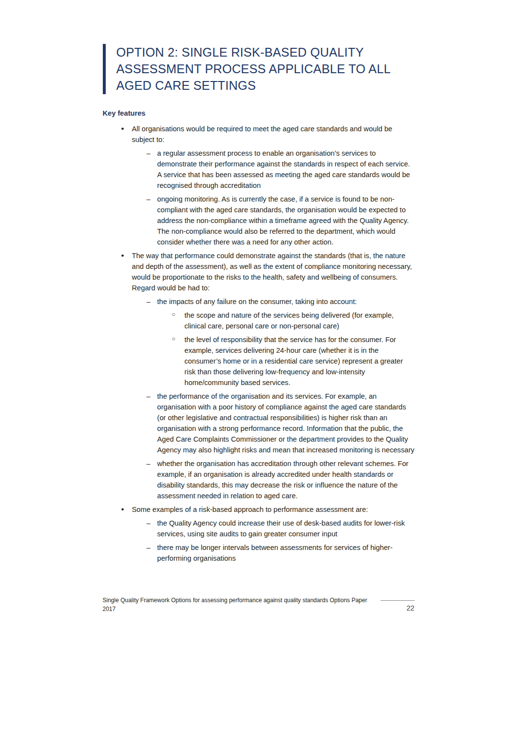Option 2: Single risk-based quality assessment process applicable to all aged care settings
Key features
All organisations would be required to meet the aged care standards and would be subject to:
a regular assessment process to enable an organisation’s services to demonstrate their performance against the standards in respect of each service. A service that has been assessed as meeting the aged care standards would be recognised through accreditation
ongoing monitoring. As is currently the case, if a service is found to be non-compliant with the aged care standards, the organisation would be expected to address the non-compliance within a timeframe agreed with the Quality Agency. The non-compliance would also be referred to the department, which would consider whether there was a need for any other action.
The way that performance could demonstrate against the standards (that is, the nature and depth of the assessment), as well as the extent of compliance monitoring necessary, would be proportionate to the risks to the health, safety and wellbeing of consumers. Regard would be had to:
the impacts of any failure on the consumer, taking into account:
the scope and nature of the services being delivered (for example, clinical care, personal care or non-personal care)
the level of responsibility that the service has for the consumer. For example, services delivering 24-hour care (whether it is in the consumer’s home or in a residential care service) represent a greater risk than those delivering low-frequency and low-intensity home/community based services.
the performance of the organisation and its services. For example, an organisation with a poor history of compliance against the aged care standards (or other legislative and contractual responsibilities) is higher risk than an organisation with a strong performance record. Information that the public, the Aged Care Complaints Commissioner or the department provides to the Quality Agency may also highlight risks and mean that increased monitoring is necessary
whether the organisation has accreditation through other relevant schemes. For example, if an organisation is already accredited under health standards or disability standards, this may decrease the risk or influence the nature of the assessment needed in relation to aged care.
Some examples of a risk-based approach to performance assessment are:
the Quality Agency could increase their use of desk-based audits for lower-risk services, using site audits to gain greater consumer input
there may be longer intervals between assessments for services of higher-performing organisations
Single Quality Framework Options for assessing performance against quality standards Options Paper 2017
22